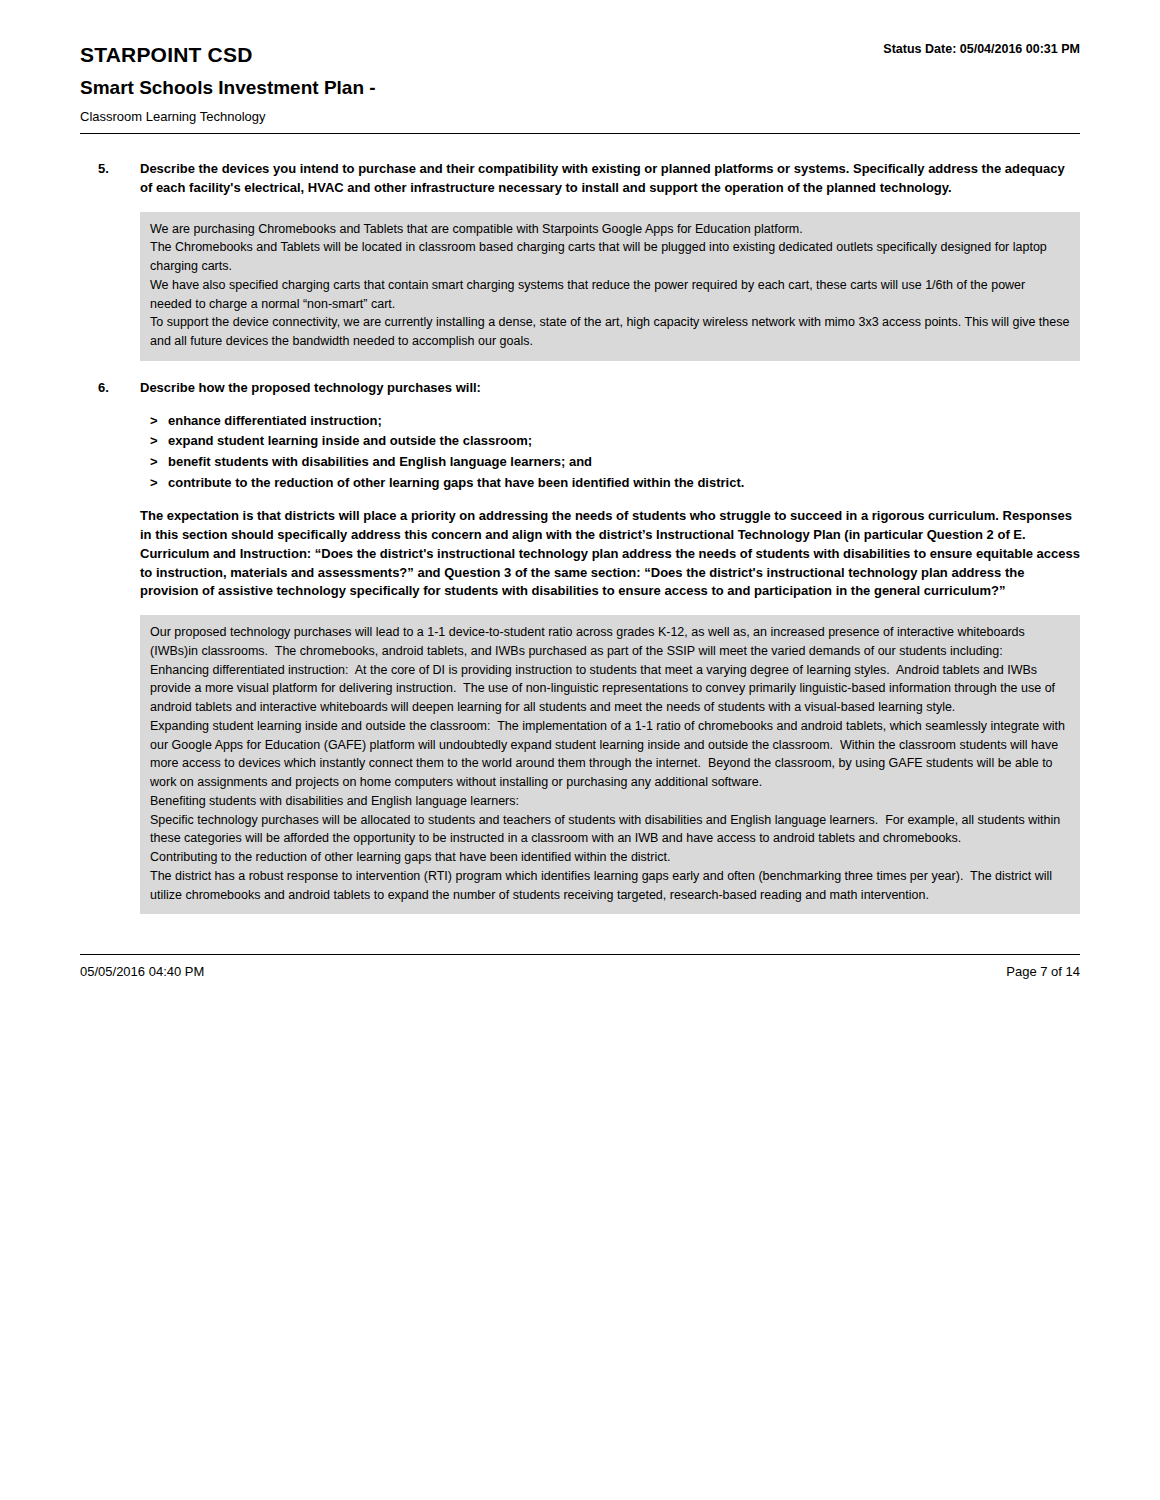Status Date: 05/04/2016 00:31 PM
STARPOINT CSD
Smart Schools Investment Plan -
Classroom Learning Technology
5.
Describe the devices you intend to purchase and their compatibility with existing or planned platforms or systems. Specifically address the adequacy of each facility's electrical, HVAC and other infrastructure necessary to install and support the operation of the planned technology.
We are purchasing Chromebooks and Tablets that are compatible with Starpoints Google Apps for Education platform.
The Chromebooks and Tablets will be located in classroom based charging carts that will be plugged into existing dedicated outlets specifically designed for laptop charging carts.
We have also specified charging carts that contain smart charging systems that reduce the power required by each cart, these carts will use 1/6th of the power needed to charge a normal “non-smart” cart.
To support the device connectivity, we are currently installing a dense, state of the art, high capacity wireless network with mimo 3x3 access points. This will give these and all future devices the bandwidth needed to accomplish our goals.
6.
Describe how the proposed technology purchases will:
enhance differentiated instruction;
expand student learning inside and outside the classroom;
benefit students with disabilities and English language learners; and
contribute to the reduction of other learning gaps that have been identified within the district.
The expectation is that districts will place a priority on addressing the needs of students who struggle to succeed in a rigorous curriculum. Responses in this section should specifically address this concern and align with the district’s Instructional Technology Plan (in particular Question 2 of E. Curriculum and Instruction: “Does the district's instructional technology plan address the needs of students with disabilities to ensure equitable access to instruction, materials and assessments?” and Question 3 of the same section: “Does the district's instructional technology plan address the provision of assistive technology specifically for students with disabilities to ensure access to and participation in the general curriculum?”
Our proposed technology purchases will lead to a 1-1 device-to-student ratio across grades K-12, as well as, an increased presence of interactive whiteboards (IWBs)in classrooms. The chromebooks, android tablets, and IWBs purchased as part of the SSIP will meet the varied demands of our students including:
Enhancing differentiated instruction: At the core of DI is providing instruction to students that meet a varying degree of learning styles. Android tablets and IWBs provide a more visual platform for delivering instruction. The use of non-linguistic representations to convey primarily linguistic-based information through the use of android tablets and interactive whiteboards will deepen learning for all students and meet the needs of students with a visual-based learning style.
Expanding student learning inside and outside the classroom: The implementation of a 1-1 ratio of chromebooks and android tablets, which seamlessly integrate with our Google Apps for Education (GAFE) platform will undoubtedly expand student learning inside and outside the classroom. Within the classroom students will have more access to devices which instantly connect them to the world around them through the internet. Beyond the classroom, by using GAFE students will be able to work on assignments and projects on home computers without installing or purchasing any additional software.
Benefiting students with disabilities and English language learners:
Specific technology purchases will be allocated to students and teachers of students with disabilities and English language learners. For example, all students within these categories will be afforded the opportunity to be instructed in a classroom with an IWB and have access to android tablets and chromebooks.
Contributing to the reduction of other learning gaps that have been identified within the district.
The district has a robust response to intervention (RTI) program which identifies learning gaps early and often (benchmarking three times per year). The district will utilize chromebooks and android tablets to expand the number of students receiving targeted, research-based reading and math intervention.
05/05/2016 04:40 PM
Page 7 of 14